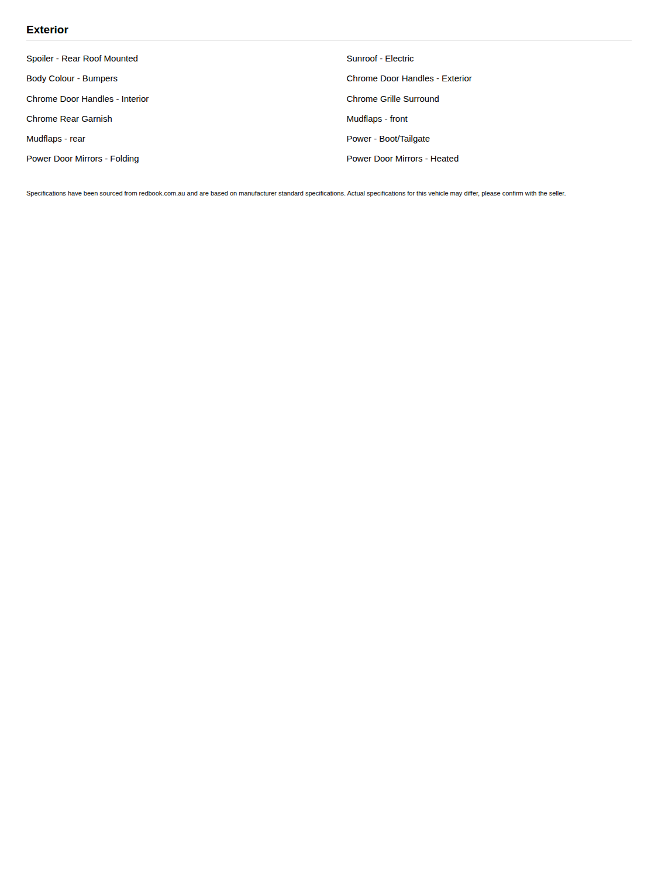Exterior
| Spoiler - Rear Roof Mounted | Sunroof - Electric |
| Body Colour - Bumpers | Chrome Door Handles - Exterior |
| Chrome Door Handles - Interior | Chrome Grille Surround |
| Chrome Rear Garnish | Mudflaps - front |
| Mudflaps - rear | Power - Boot/Tailgate |
| Power Door Mirrors - Folding | Power Door Mirrors - Heated |
Specifications have been sourced from redbook.com.au and are based on manufacturer standard specifications. Actual specifications for this vehicle may differ, please confirm with the seller.